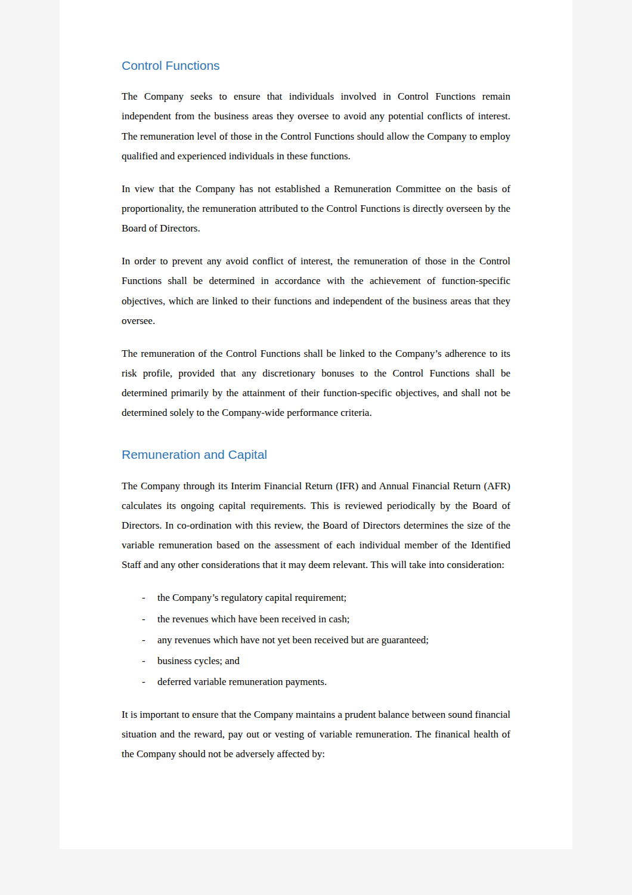Control Functions
The Company seeks to ensure that individuals involved in Control Functions remain independent from the business areas they oversee to avoid any potential conflicts of interest. The remuneration level of those in the Control Functions should allow the Company to employ qualified and experienced individuals in these functions.
In view that the Company has not established a Remuneration Committee on the basis of proportionality, the remuneration attributed to the Control Functions is directly overseen by the Board of Directors.
In order to prevent any avoid conflict of interest, the remuneration of those in the Control Functions shall be determined in accordance with the achievement of function-specific objectives, which are linked to their functions and independent of the business areas that they oversee.
The remuneration of the Control Functions shall be linked to the Company’s adherence to its risk profile, provided that any discretionary bonuses to the Control Functions shall be determined primarily by the attainment of their function-specific objectives, and shall not be determined solely to the Company-wide performance criteria.
Remuneration and Capital
The Company through its Interim Financial Return (IFR) and Annual Financial Return (AFR) calculates its ongoing capital requirements. This is reviewed periodically by the Board of Directors. In co-ordination with this review, the Board of Directors determines the size of the variable remuneration based on the assessment of each individual member of the Identified Staff and any other considerations that it may deem relevant. This will take into consideration:
the Company’s regulatory capital requirement;
the revenues which have been received in cash;
any revenues which have not yet been received but are guaranteed;
business cycles; and
deferred variable remuneration payments.
It is important to ensure that the Company maintains a prudent balance between sound financial situation and the reward, pay out or vesting of variable remuneration. The finanical health of the Company should not be adversely affected by: